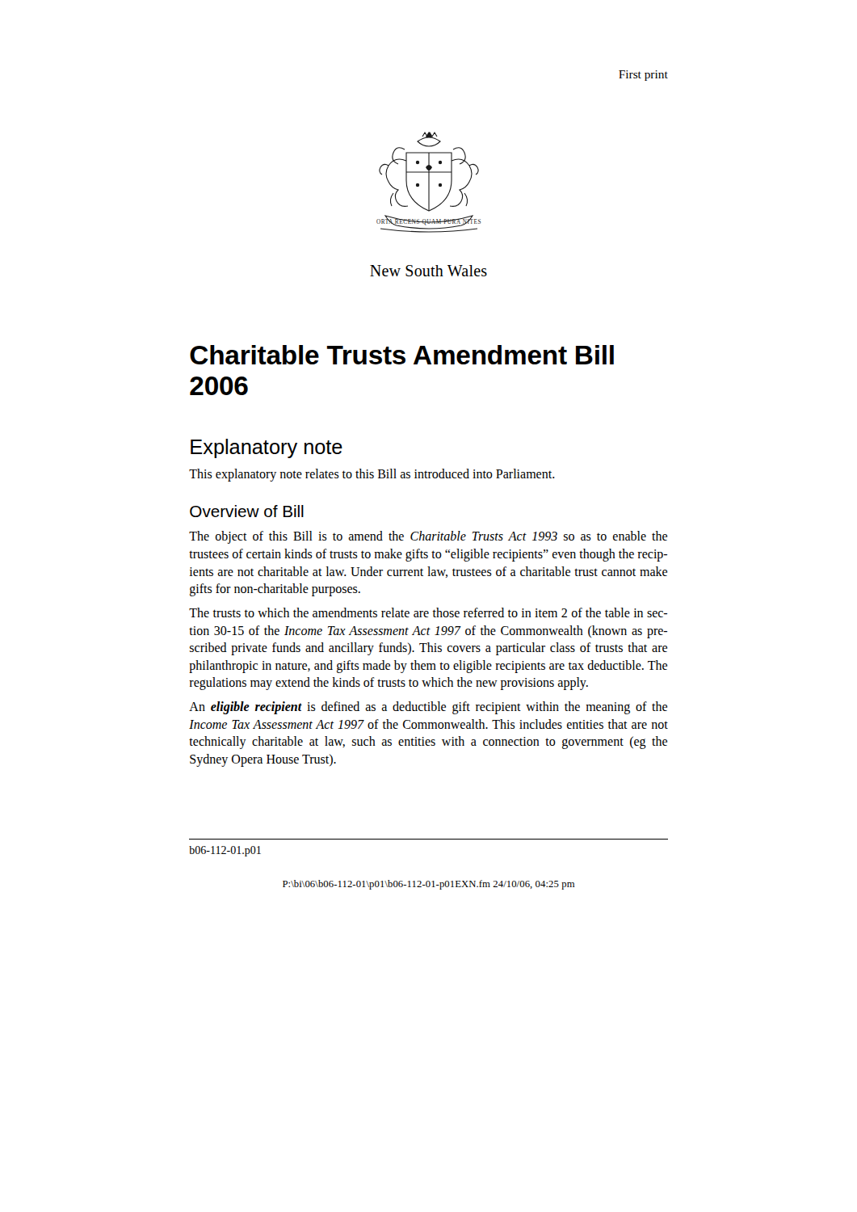First print
ORTA RECENS QUAM PURA NITES
New South Wales
Charitable Trusts Amendment Bill 2006
Explanatory note
This explanatory note relates to this Bill as introduced into Parliament.
Overview of Bill
The object of this Bill is to amend the Charitable Trusts Act 1993 so as to enable the trustees of certain kinds of trusts to make gifts to “eligible recipients” even though the recipients are not charitable at law. Under current law, trustees of a charitable trust cannot make gifts for non-charitable purposes.
The trusts to which the amendments relate are those referred to in item 2 of the table in section 30-15 of the Income Tax Assessment Act 1997 of the Commonwealth (known as prescribed private funds and ancillary funds). This covers a particular class of trusts that are philanthropic in nature, and gifts made by them to eligible recipients are tax deductible. The regulations may extend the kinds of trusts to which the new provisions apply.
An eligible recipient is defined as a deductible gift recipient within the meaning of the Income Tax Assessment Act 1997 of the Commonwealth. This includes entities that are not technically charitable at law, such as entities with a connection to government (eg the Sydney Opera House Trust).
b06-112-01.p01
P:\bi\06\b06-112-01\p01\b06-112-01-p01EXN.fm 24/10/06, 04:25 pm